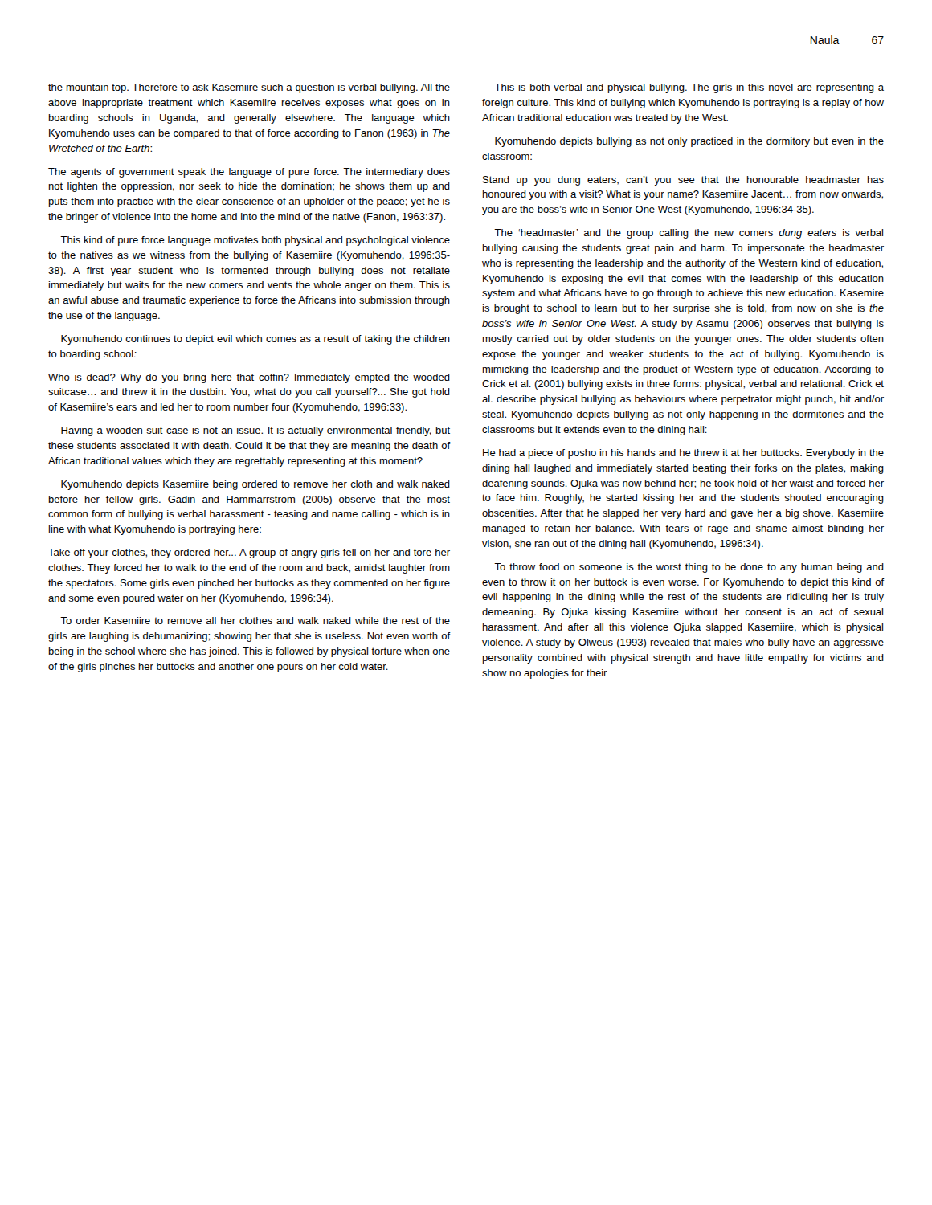Naula 67
the mountain top. Therefore to ask Kasemiire such a question is verbal bullying. All the above inappropriate treatment which Kasemiire receives exposes what goes on in boarding schools in Uganda, and generally elsewhere. The language which Kyomuhendo uses can be compared to that of force according to Fanon (1963) in The Wretched of the Earth:
The agents of government speak the language of pure force. The intermediary does not lighten the oppression, nor seek to hide the domination; he shows them up and puts them into practice with the clear conscience of an upholder of the peace; yet he is the bringer of violence into the home and into the mind of the native (Fanon, 1963:37).
This kind of pure force language motivates both physical and psychological violence to the natives as we witness from the bullying of Kasemiire (Kyomuhendo, 1996:35-38). A first year student who is tormented through bullying does not retaliate immediately but waits for the new comers and vents the whole anger on them. This is an awful abuse and traumatic experience to force the Africans into submission through the use of the language.
Kyomuhendo continues to depict evil which comes as a result of taking the children to boarding school:
Who is dead? Why do you bring here that coffin? Immediately empted the wooded suitcase… and threw it in the dustbin. You, what do you call yourself?... She got hold of Kasemiire’s ears and led her to room number four (Kyomuhendo, 1996:33).
Having a wooden suit case is not an issue. It is actually environmental friendly, but these students associated it with death. Could it be that they are meaning the death of African traditional values which they are regrettably representing at this moment?
Kyomuhendo depicts Kasemiire being ordered to remove her cloth and walk naked before her fellow girls. Gadin and Hammarrstrom (2005) observe that the most common form of bullying is verbal harassment - teasing and name calling - which is in line with what Kyomuhendo is portraying here:
Take off your clothes, they ordered her... A group of angry girls fell on her and tore her clothes. They forced her to walk to the end of the room and back, amidst laughter from the spectators. Some girls even pinched her buttocks as they commented on her figure and some even poured water on her (Kyomuhendo, 1996:34).
To order Kasemiire to remove all her clothes and walk naked while the rest of the girls are laughing is dehumanizing; showing her that she is useless. Not even worth of being in the school where she has joined. This is followed by physical torture when one of the girls pinches her buttocks and another one pours on her cold water.
This is both verbal and physical bullying. The girls in this novel are representing a foreign culture. This kind of bullying which Kyomuhendo is portraying is a replay of how African traditional education was treated by the West.
Kyomuhendo depicts bullying as not only practiced in the dormitory but even in the classroom:
Stand up you dung eaters, can’t you see that the honourable headmaster has honoured you with a visit? What is your name? Kasemiire Jacent… from now onwards, you are the boss’s wife in Senior One West (Kyomuhendo, 1996:34-35).
The ‘headmaster’ and the group calling the new comers dung eaters is verbal bullying causing the students great pain and harm. To impersonate the headmaster who is representing the leadership and the authority of the Western kind of education, Kyomuhendo is exposing the evil that comes with the leadership of this education system and what Africans have to go through to achieve this new education. Kasemire is brought to school to learn but to her surprise she is told, from now on she is the boss’s wife in Senior One West. A study by Asamu (2006) observes that bullying is mostly carried out by older students on the younger ones. The older students often expose the younger and weaker students to the act of bullying. Kyomuhendo is mimicking the leadership and the product of Western type of education. According to Crick et al. (2001) bullying exists in three forms: physical, verbal and relational. Crick et al. describe physical bullying as behaviours where perpetrator might punch, hit and/or steal. Kyomuhendo depicts bullying as not only happening in the dormitories and the classrooms but it extends even to the dining hall:
He had a piece of posho in his hands and he threw it at her buttocks. Everybody in the dining hall laughed and immediately started beating their forks on the plates, making deafening sounds. Ojuka was now behind her; he took hold of her waist and forced her to face him. Roughly, he started kissing her and the students shouted encouraging obscenities. After that he slapped her very hard and gave her a big shove. Kasemiire managed to retain her balance. With tears of rage and shame almost blinding her vision, she ran out of the dining hall (Kyomuhendo, 1996:34).
To throw food on someone is the worst thing to be done to any human being and even to throw it on her buttock is even worse. For Kyomuhendo to depict this kind of evil happening in the dining while the rest of the students are ridiculing her is truly demeaning. By Ojuka kissing Kasemiire without her consent is an act of sexual harassment. And after all this violence Ojuka slapped Kasemiire, which is physical violence. A study by Olweus (1993) revealed that males who bully have an aggressive personality combined with physical strength and have little empathy for victims and show no apologies for their